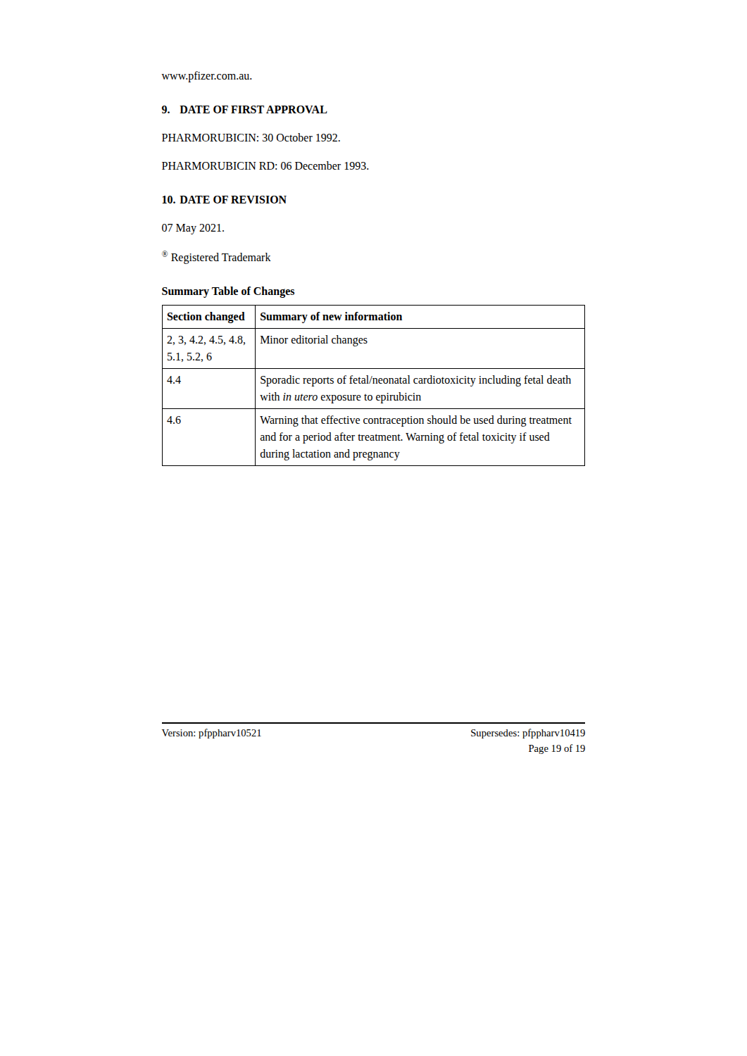www.pfizer.com.au.
9. DATE OF FIRST APPROVAL
PHARMORUBICIN: 30 October 1992.
PHARMORUBICIN RD: 06 December 1993.
10. DATE OF REVISION
07 May 2021.
® Registered Trademark
Summary Table of Changes
| Section changed | Summary of new information |
| --- | --- |
| 2, 3, 4.2, 4.5, 4.8, 5.1, 5.2, 6 | Minor editorial changes |
| 4.4 | Sporadic reports of fetal/neonatal cardiotoxicity including fetal death with in utero exposure to epirubicin |
| 4.6 | Warning that effective contraception should be used during treatment and for a period after treatment. Warning of fetal toxicity if used during lactation and pregnancy |
Version: pfppharv10521 Supersedes: pfppharv10419
Page 19 of 19